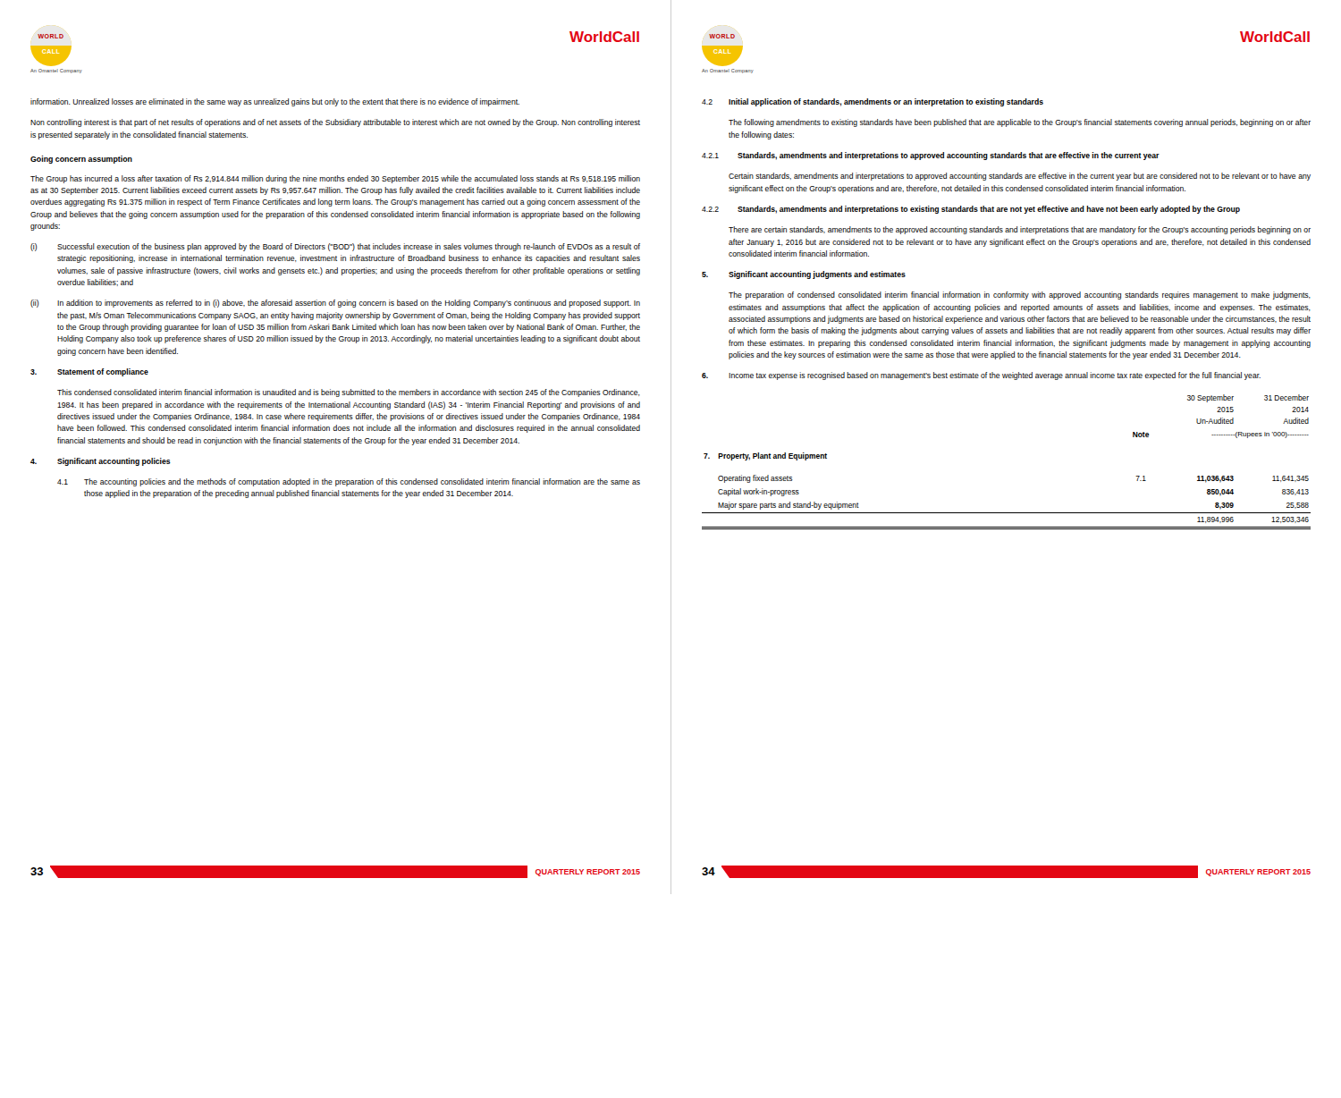WORLD CALL
An Omantel Company
WorldCall
information. Unrealized losses are eliminated in the same way as unrealized gains but only to the extent that there is no evidence of impairment.
Non controlling interest is that part of net results of operations and of net assets of the Subsidiary attributable to interest which are not owned by the Group. Non controlling interest is presented separately in the consolidated financial statements.
Going concern assumption
The Group has incurred a loss after taxation of Rs 2,914.844 million during the nine months ended 30 September 2015 while the accumulated loss stands at Rs 9,518.195 million as at 30 September 2015. Current liabilities exceed current assets by Rs 9,957.647 million. The Group has fully availed the credit facilities available to it. Current liabilities include overdues aggregating Rs 91.375 million in respect of Term Finance Certificates and long term loans. The Group's management has carried out a going concern assessment of the Group and believes that the going concern assumption used for the preparation of this condensed consolidated interim financial information is appropriate based on the following grounds:
(i)
Successful execution of the business plan approved by the Board of Directors ("BOD") that includes increase in sales volumes through re-launch of EVDOs as a result of strategic repositioning, increase in international termination revenue, investment in infrastructure of Broadband business to enhance its capacities and resultant sales volumes, sale of passive infrastructure (towers, civil works and gensets etc.) and properties; and using the proceeds therefrom for other profitable operations or settling overdue liabilities; and
(ii)
In addition to improvements as referred to in (i) above, the aforesaid assertion of going concern is based on the Holding Company’s continuous and proposed support. In the past, M/s Oman Telecommunications Company SAOG, an entity having majority ownership by Government of Oman, being the Holding Company has provided support to the Group through providing guarantee for loan of USD 35 million from Askari Bank Limited which loan has now been taken over by National Bank of Oman. Further, the Holding Company also took up preference shares of USD 20 million issued by the Group in 2013. Accordingly, no material uncertainties leading to a significant doubt about going concern have been identified.
3.
Statement of compliance
This condensed consolidated interim financial information is unaudited and is being submitted to the members in accordance with section 245 of the Companies Ordinance, 1984. It has been prepared in accordance with the requirements of the International Accounting Standard (IAS) 34 - 'Interim Financial Reporting' and provisions of and directives issued under the Companies Ordinance, 1984. In case where requirements differ, the provisions of or directives issued under the Companies Ordinance, 1984 have been followed. This condensed consolidated interim financial information does not include all the information and disclosures required in the annual consolidated financial statements and should be read in conjunction with the financial statements of the Group for the year ended 31 December 2014.
4.
Significant accounting policies
4.1
The accounting policies and the methods of computation adopted in the preparation of this condensed consolidated interim financial information are the same as those applied in the preparation of the preceding annual published financial statements for the year ended 31 December 2014.
33
QUARTERLY REPORT 2015
WORLD CALL
An Omantel Company
WorldCall
4.2
Initial application of standards, amendments or an interpretation to existing standards
The following amendments to existing standards have been published that are applicable to the Group's financial statements covering annual periods, beginning on or after the following dates:
4.2.1
Standards, amendments and interpretations to approved accounting standards that are effective in the current year
Certain standards, amendments and interpretations to approved accounting standards are effective in the current year but are considered not to be relevant or to have any significant effect on the Group's operations and are, therefore, not detailed in this condensed consolidated interim financial information.
4.2.2
Standards, amendments and interpretations to existing standards that are not yet effective and have not been early adopted by the Group
There are certain standards, amendments to the approved accounting standards and interpretations that are mandatory for the Group's accounting periods beginning on or after January 1, 2016 but are considered not to be relevant or to have any significant effect on the Group's operations and are, therefore, not detailed in this condensed consolidated interim financial information.
5.
Significant accounting judgments and estimates
The preparation of condensed consolidated interim financial information in conformity with approved accounting standards requires management to make judgments, estimates and assumptions that affect the application of accounting policies and reported amounts of assets and liabilities, income and expenses. The estimates, associated assumptions and judgments are based on historical experience and various other factors that are believed to be reasonable under the circumstances, the result of which form the basis of making the judgments about carrying values of assets and liabilities that are not readily apparent from other sources. Actual results may differ from these estimates. In preparing this condensed consolidated interim financial information, the significant judgments made by management in applying accounting policies and the key sources of estimation were the same as those that were applied to the financial statements for the year ended 31 December 2014.
6.
Income tax expense is recognised based on management's best estimate of the weighted average annual income tax rate expected for the full financial year.
| | | 30 September 2015 Un-Audited | 31 December 2014 Audited |
| | Note | ----------(Rupees in '000)--------- |
| 7. Property, Plant and Equipment | | | |
| Operating fixed assets | 7.1 | 11,036,643 | 11,641,345 |
| Capital work-in-progress | | 850,044 | 836,413 |
| Major spare parts and stand-by equipment | | 8,309 | 25,588 |
| | | 11,894,996 | 12,503,346 |
34
QUARTERLY REPORT 2015